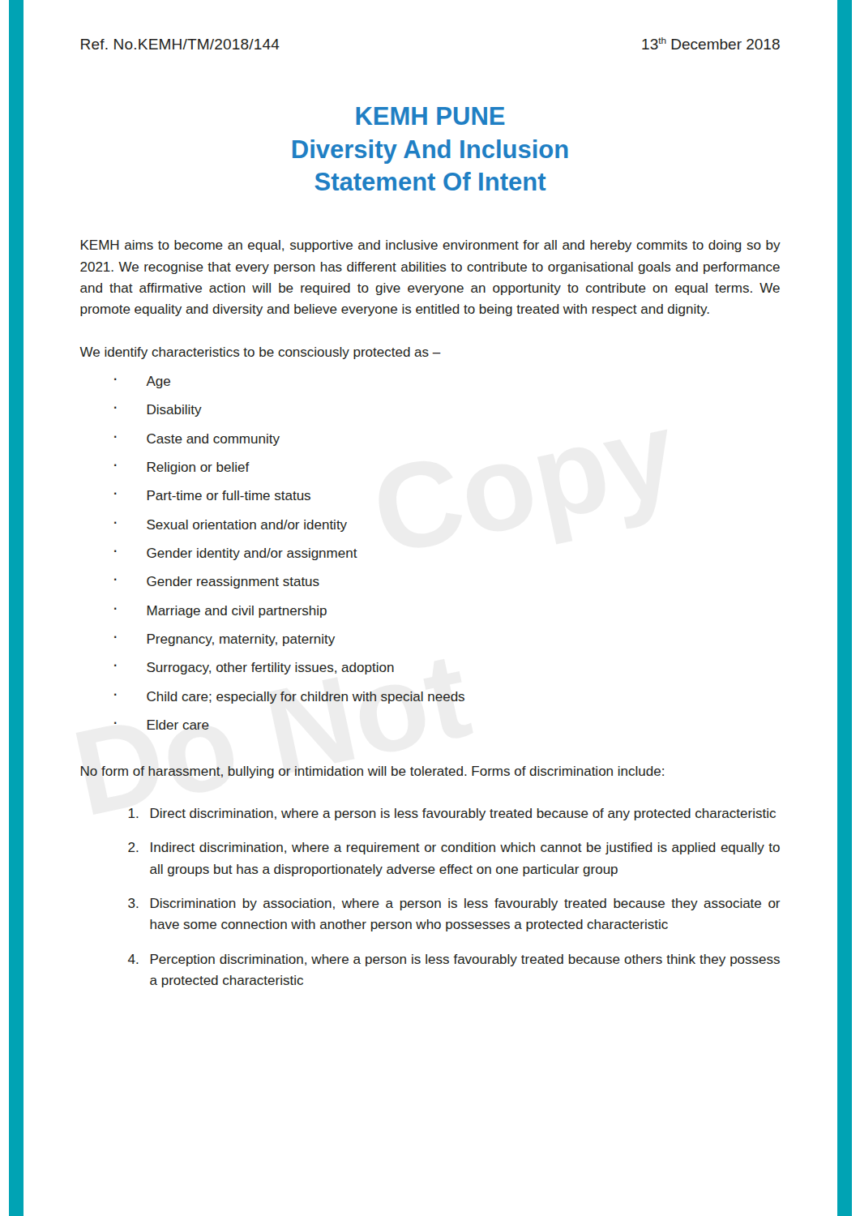Do Not Copy
Ref. No.KEMH/TM/2018/144
13th December 2018
KEMH PUNE
Diversity And Inclusion
Statement Of Intent
KEMH aims to become an equal, supportive and inclusive environment for all and hereby commits to doing so by 2021. We recognise that every person has different abilities to contribute to organisational goals and performance and that affirmative action will be required to give everyone an opportunity to contribute on equal terms. We promote equality and diversity and believe everyone is entitled to being treated with respect and dignity.
We identify characteristics to be consciously protected as –
Age
Disability
Caste and community
Religion or belief
Part-time or full-time status
Sexual orientation and/or identity
Gender identity and/or assignment
Gender reassignment status
Marriage and civil partnership
Pregnancy, maternity, paternity
Surrogacy, other fertility issues, adoption
Child care; especially for children with special needs
Elder care
No form of harassment, bullying or intimidation will be tolerated. Forms of discrimination include:
Direct discrimination, where a person is less favourably treated because of any protected characteristic
Indirect discrimination, where a requirement or condition which cannot be justified is applied equally to all groups but has a disproportionately adverse effect on one particular group
Discrimination by association, where a person is less favourably treated because they associate or have some connection with another person who possesses a protected characteristic
Perception discrimination, where a person is less favourably treated because others think they possess a protected characteristic